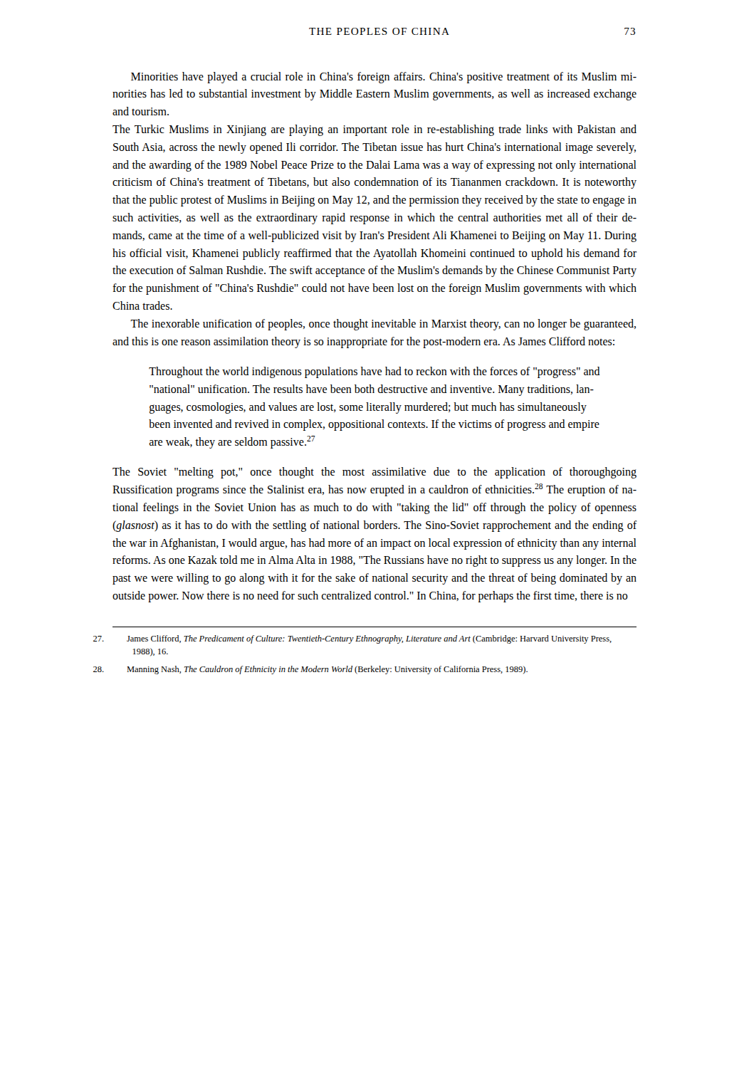The Peoples of China 73
Minorities have played a crucial role in China's foreign affairs. China's positive treatment of its Muslim minorities has led to substantial investment by Middle Eastern Muslim governments, as well as increased exchange and tourism.
The Turkic Muslims in Xinjiang are playing an important role in re-establishing trade links with Pakistan and South Asia, across the newly opened Ili corridor. The Tibetan issue has hurt China's international image severely, and the awarding of the 1989 Nobel Peace Prize to the Dalai Lama was a way of expressing not only international criticism of China's treatment of Tibetans, but also condemnation of its Tiananmen crackdown. It is noteworthy that the public protest of Muslims in Beijing on May 12, and the permission they received by the state to engage in such activities, as well as the extraordinary rapid response in which the central authorities met all of their demands, came at the time of a well-publicized visit by Iran's President Ali Khamenei to Beijing on May 11. During his official visit, Khamenei publicly reaffirmed that the Ayatollah Khomeini continued to uphold his demand for the execution of Salman Rushdie. The swift acceptance of the Muslim's demands by the Chinese Communist Party for the punishment of "China's Rushdie" could not have been lost on the foreign Muslim governments with which China trades.
The inexorable unification of peoples, once thought inevitable in Marxist theory, can no longer be guaranteed, and this is one reason assimilation theory is so inappropriate for the post-modern era. As James Clifford notes:
Throughout the world indigenous populations have had to reckon with the forces of "progress" and "national" unification. The results have been both destructive and inventive. Many traditions, languages, cosmologies, and values are lost, some literally murdered; but much has simultaneously been invented and revived in complex, oppositional contexts. If the victims of progress and empire are weak, they are seldom passive.27
The Soviet "melting pot," once thought the most assimilative due to the application of thoroughgoing Russification programs since the Stalinist era, has now erupted in a cauldron of ethnicities.28 The eruption of national feelings in the Soviet Union has as much to do with "taking the lid" off through the policy of openness (glasnost) as it has to do with the settling of national borders. The Sino-Soviet rapprochement and the ending of the war in Afghanistan, I would argue, has had more of an impact on local expression of ethnicity than any internal reforms. As one Kazak told me in Alma Alta in 1988, "The Russians have no right to suppress us any longer. In the past we were willing to go along with it for the sake of national security and the threat of being dominated by an outside power. Now there is no need for such centralized control." In China, for perhaps the first time, there is no
27. James Clifford, The Predicament of Culture: Twentieth-Century Ethnography, Literature and Art (Cambridge: Harvard University Press, 1988), 16.
28. Manning Nash, The Cauldron of Ethnicity in the Modern World (Berkeley: University of California Press, 1989).